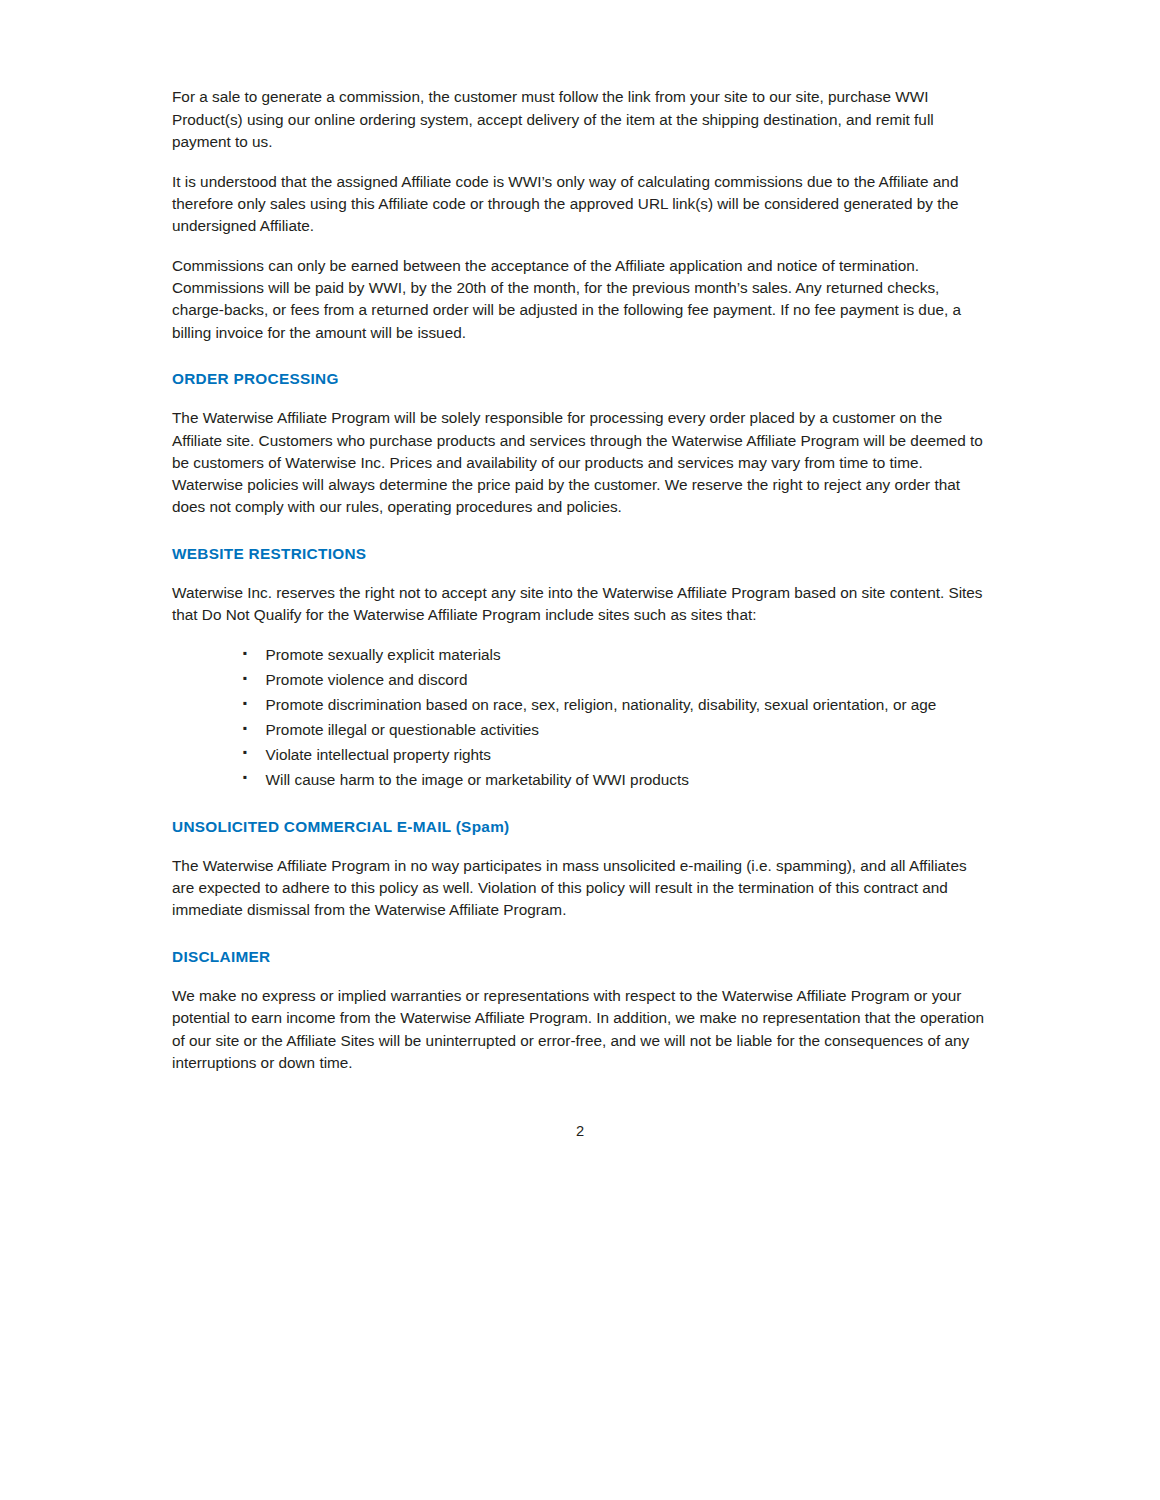For a sale to generate a commission, the customer must follow the link from your site to our site, purchase WWI Product(s) using our online ordering system, accept delivery of the item at the shipping destination, and remit full payment to us.
It is understood that the assigned Affiliate code is WWI’s only way of calculating commissions due to the Affiliate and therefore only sales using this Affiliate code or through the approved URL link(s) will be considered generated by the undersigned Affiliate.
Commissions can only be earned between the acceptance of the Affiliate application and notice of termination. Commissions will be paid by WWI, by the 20th of the month, for the previous month’s sales. Any returned checks, charge-backs, or fees from a returned order will be adjusted in the following fee payment. If no fee payment is due, a billing invoice for the amount will be issued.
Order Processing
The Waterwise Affiliate Program will be solely responsible for processing every order placed by a customer on the Affiliate site. Customers who purchase products and services through the Waterwise Affiliate Program will be deemed to be customers of Waterwise Inc. Prices and availability of our products and services may vary from time to time. Waterwise policies will always determine the price paid by the customer. We reserve the right to reject any order that does not comply with our rules, operating procedures and policies.
Website Restrictions
Waterwise Inc. reserves the right not to accept any site into the Waterwise Affiliate Program based on site content. Sites that Do Not Qualify for the Waterwise Affiliate Program include sites such as sites that:
Promote sexually explicit materials
Promote violence and discord
Promote discrimination based on race, sex, religion, nationality, disability, sexual orientation, or age
Promote illegal or questionable activities
Violate intellectual property rights
Will cause harm to the image or marketability of WWI products
Unsolicited Commercial E-Mail (Spam)
The Waterwise Affiliate Program in no way participates in mass unsolicited e-mailing (i.e. spamming), and all Affiliates are expected to adhere to this policy as well. Violation of this policy will result in the termination of this contract and immediate dismissal from the Waterwise Affiliate Program.
Disclaimer
We make no express or implied warranties or representations with respect to the Waterwise Affiliate Program or your potential to earn income from the Waterwise Affiliate Program. In addition, we make no representation that the operation of our site or the Affiliate Sites will be uninterrupted or error-free, and we will not be liable for the consequences of any interruptions or down time.
2